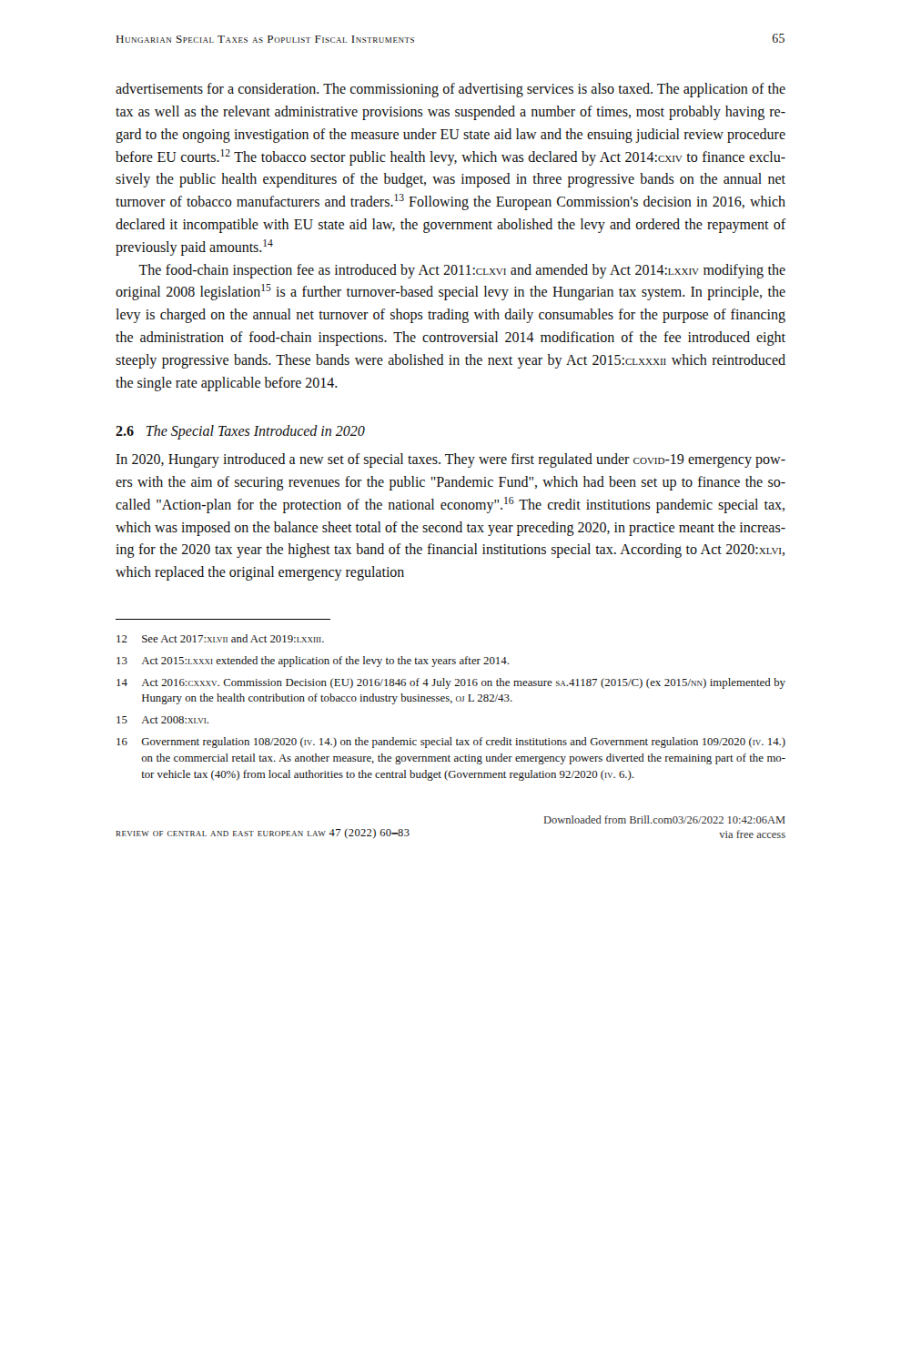Hungarian Special Taxes as Populist Fiscal Instruments 65
advertisements for a consideration. The commissioning of advertising services is also taxed. The application of the tax as well as the relevant administrative provisions was suspended a number of times, most probably having regard to the ongoing investigation of the measure under EU state aid law and the ensuing judicial review procedure before EU courts.12 The tobacco sector public health levy, which was declared by Act 2014:cxiv to finance exclusively the public health expenditures of the budget, was imposed in three progressive bands on the annual net turnover of tobacco manufacturers and traders.13 Following the European Commission's decision in 2016, which declared it incompatible with EU state aid law, the government abolished the levy and ordered the repayment of previously paid amounts.14
The food-chain inspection fee as introduced by Act 2011:clxvi and amended by Act 2014:lxxiv modifying the original 2008 legislation15 is a further turnover-based special levy in the Hungarian tax system. In principle, the levy is charged on the annual net turnover of shops trading with daily consumables for the purpose of financing the administration of food-chain inspections. The controversial 2014 modification of the fee introduced eight steeply progressive bands. These bands were abolished in the next year by Act 2015:clxxxii which reintroduced the single rate applicable before 2014.
2.6 The Special Taxes Introduced in 2020
In 2020, Hungary introduced a new set of special taxes. They were first regulated under covid-19 emergency powers with the aim of securing revenues for the public "Pandemic Fund", which had been set up to finance the so-called "Action-plan for the protection of the national economy".16 The credit institutions pandemic special tax, which was imposed on the balance sheet total of the second tax year preceding 2020, in practice meant the increasing for the 2020 tax year the highest tax band of the financial institutions special tax. According to Act 2020:xlvi, which replaced the original emergency regulation
See Act 2017:xlvii and Act 2019:lxxiii.
Act 2015:lxxxi extended the application of the levy to the tax years after 2014.
Act 2016:cxxxv. Commission Decision (EU) 2016/1846 of 4 July 2016 on the measure sa.41187 (2015/C) (ex 2015/nn) implemented by Hungary on the health contribution of tobacco industry businesses, oj L 282/43.
Act 2008:xlvi.
Government regulation 108/2020 (iv. 14.) on the pandemic special tax of credit institutions and Government regulation 109/2020 (iv. 14.) on the commercial retail tax. As another measure, the government acting under emergency powers diverted the remaining part of the motor vehicle tax (40%) from local authorities to the central budget (Government regulation 92/2020 (iv. 6.).
review of central and east european law 47 (2022) 60–83 Downloaded from Brill.com03/26/2022 10:42:06AM
via free access